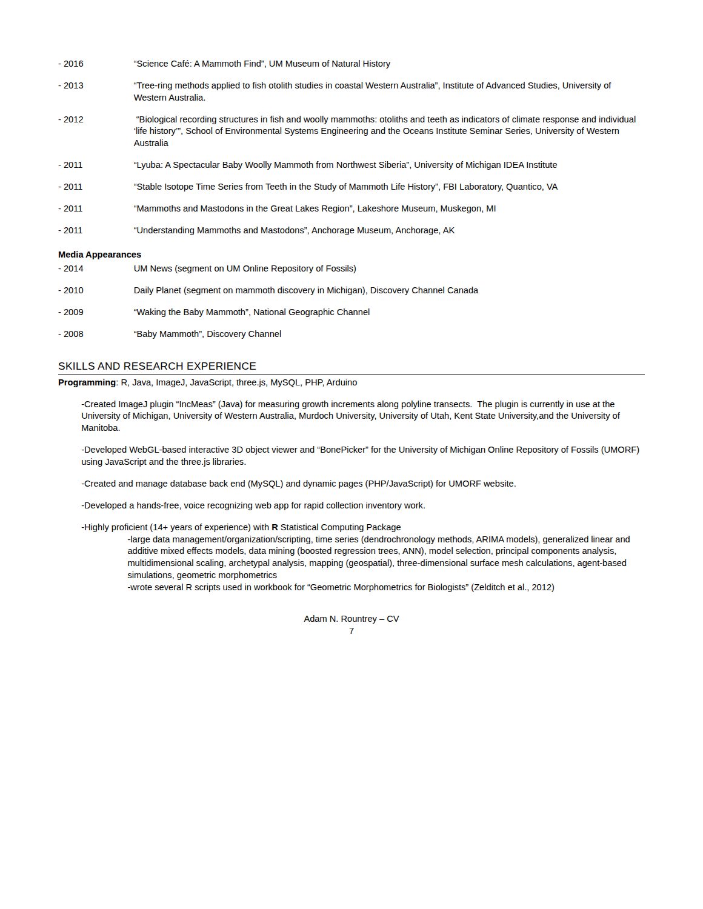- 2016
“Science Café: A Mammoth Find”, UM Museum of Natural History
- 2013
“Tree-ring methods applied to fish otolith studies in coastal Western Australia”, Institute of Advanced Studies, University of Western Australia.
- 2012
“Biological recording structures in fish and woolly mammoths: otoliths and teeth as indicators of climate response and individual ‘life history’”, School of Environmental Systems Engineering and the Oceans Institute Seminar Series, University of Western Australia
- 2011
“Lyuba: A Spectacular Baby Woolly Mammoth from Northwest Siberia”, University of Michigan IDEA Institute
- 2011
“Stable Isotope Time Series from Teeth in the Study of Mammoth Life History”, FBI Laboratory, Quantico, VA
- 2011
“Mammoths and Mastodons in the Great Lakes Region”, Lakeshore Museum, Muskegon, MI
- 2011
“Understanding Mammoths and Mastodons”, Anchorage Museum, Anchorage, AK
Media Appearances
- 2014
UM News (segment on UM Online Repository of Fossils)
- 2010
Daily Planet (segment on mammoth discovery in Michigan), Discovery Channel Canada
- 2009
“Waking the Baby Mammoth”, National Geographic Channel
- 2008
“Baby Mammoth”, Discovery Channel
SKILLS AND RESEARCH EXPERIENCE
Programming: R, Java, ImageJ, JavaScript, three.js, MySQL, PHP, Arduino
-Created ImageJ plugin “IncMeas” (Java) for measuring growth increments along polyline transects. The plugin is currently in use at the University of Michigan, University of Western Australia, Murdoch University, University of Utah, Kent State University,and the University of Manitoba.
-Developed WebGL-based interactive 3D object viewer and “BonePicker” for the University of Michigan Online Repository of Fossils (UMORF) using JavaScript and the three.js libraries.
-Created and manage database back end (MySQL) and dynamic pages (PHP/JavaScript) for UMORF website.
-Developed a hands-free, voice recognizing web app for rapid collection inventory work.
-Highly proficient (14+ years of experience) with R Statistical Computing Package
-large data management/organization/scripting, time series (dendrochronology methods, ARIMA models), generalized linear and additive mixed effects models, data mining (boosted regression trees, ANN), model selection, principal components analysis, multidimensional scaling, archetypal analysis, mapping (geospatial), three-dimensional surface mesh calculations, agent-based simulations, geometric morphometrics
-wrote several R scripts used in workbook for “Geometric Morphometrics for Biologists” (Zelditch et al., 2012)
Adam N. Rountrey – CV 7